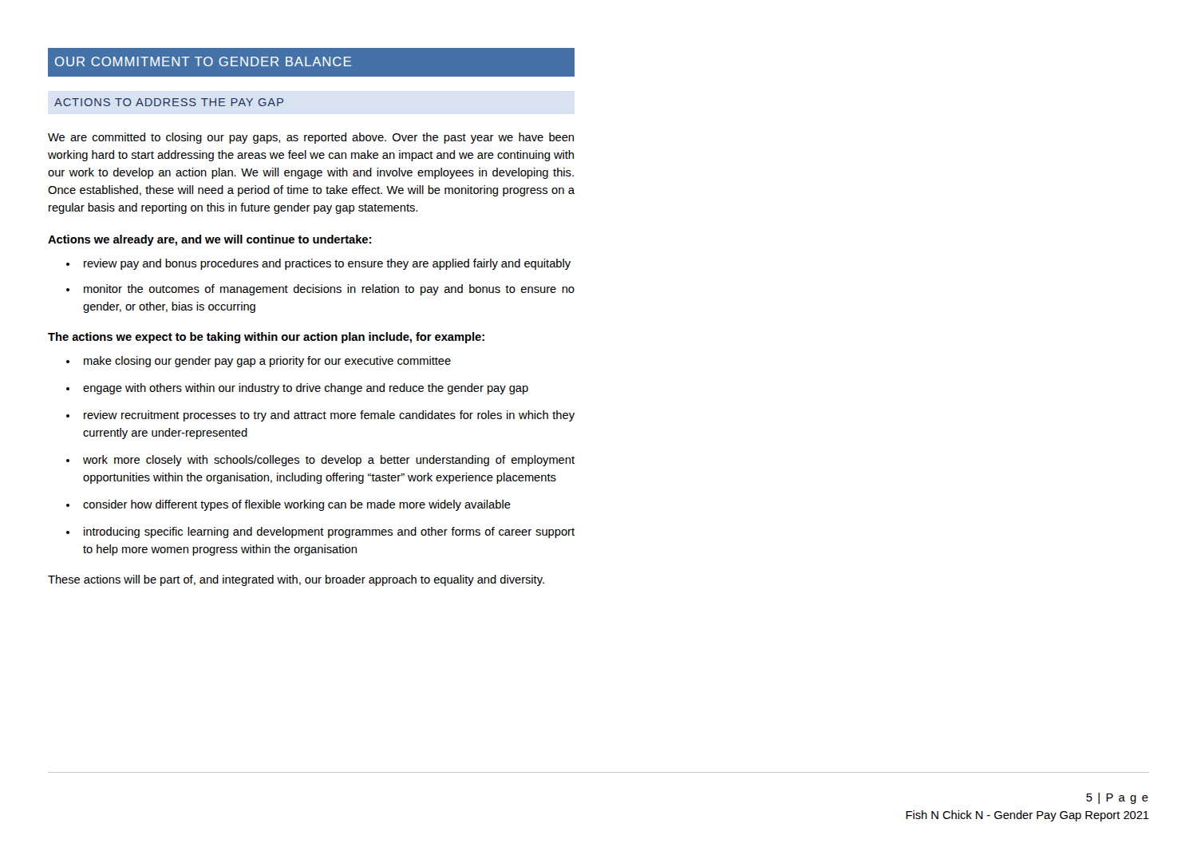OUR COMMITMENT TO GENDER BALANCE
ACTIONS TO ADDRESS THE PAY GAP
We are committed to closing our pay gaps, as reported above. Over the past year we have been working hard to start addressing the areas we feel we can make an impact and we are continuing with our work to develop an action plan. We will engage with and involve employees in developing this. Once established, these will need a period of time to take effect. We will be monitoring progress on a regular basis and reporting on this in future gender pay gap statements.
Actions we already are, and we will continue to undertake:
review pay and bonus procedures and practices to ensure they are applied fairly and equitably
monitor the outcomes of management decisions in relation to pay and bonus to ensure no gender, or other, bias is occurring
The actions we expect to be taking within our action plan include, for example:
make closing our gender pay gap a priority for our executive committee
engage with others within our industry to drive change and reduce the gender pay gap
review recruitment processes to try and attract more female candidates for roles in which they currently are under-represented
work more closely with schools/colleges to develop a better understanding of employment opportunities within the organisation, including offering “taster” work experience placements
consider how different types of flexible working can be made more widely available
introducing specific learning and development programmes and other forms of career support to help more women progress within the organisation
These actions will be part of, and integrated with, our broader approach to equality and diversity.
5 | P a g e
Fish N Chick N - Gender Pay Gap Report 2021